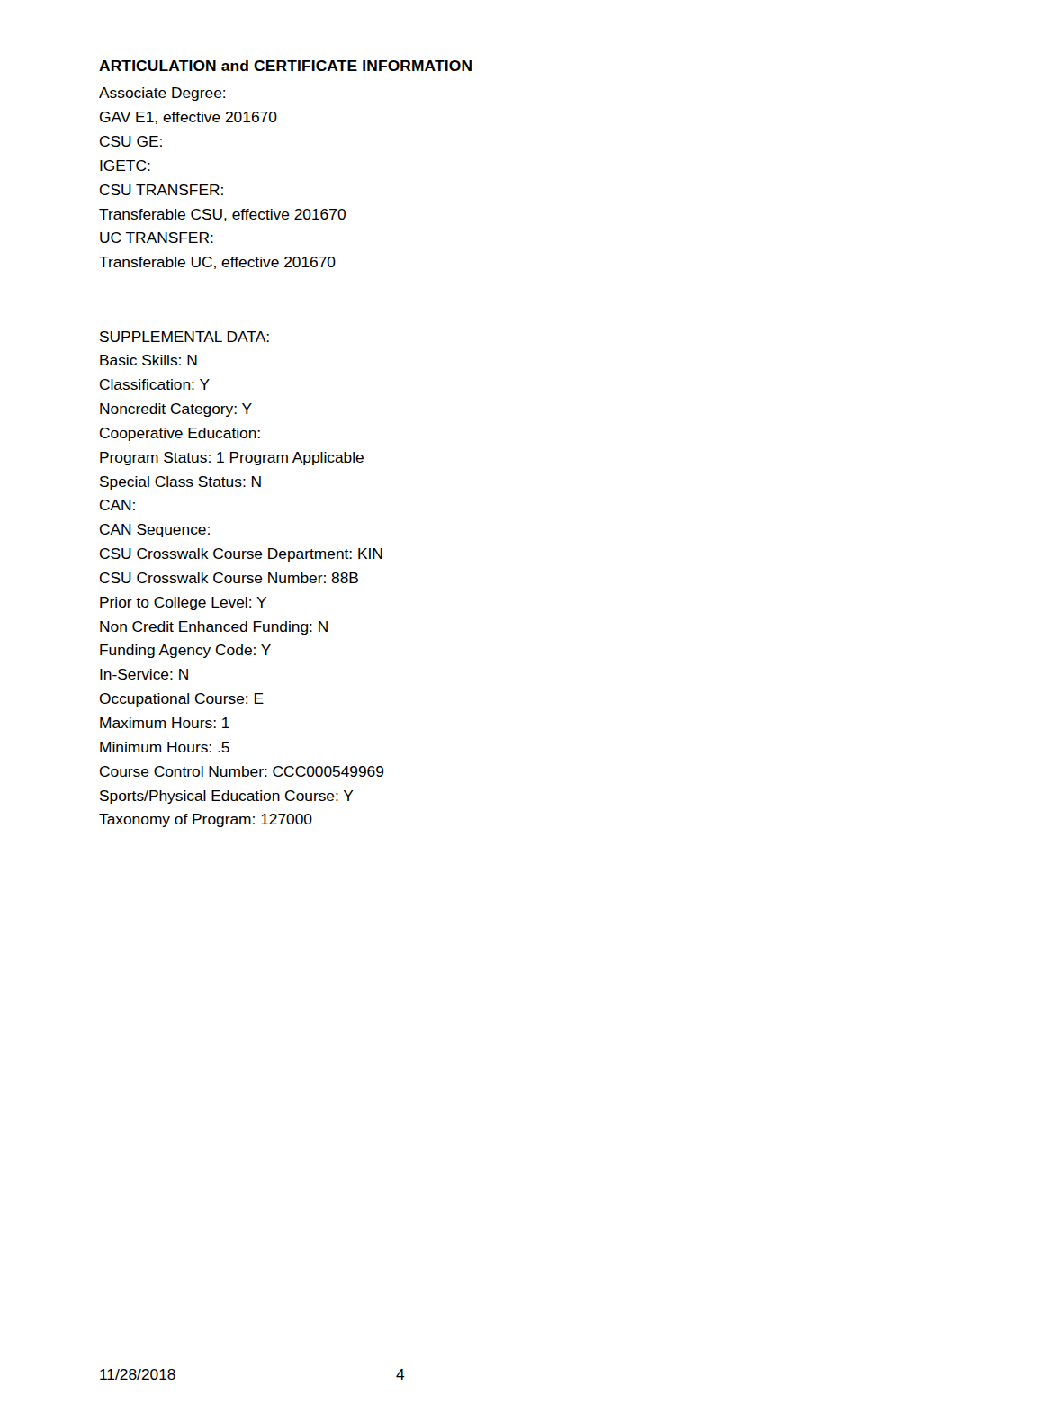ARTICULATION and CERTIFICATE INFORMATION
Associate Degree:
GAV E1, effective 201670
CSU GE:
IGETC:
CSU TRANSFER:
Transferable CSU, effective 201670
UC TRANSFER:
Transferable UC, effective 201670
SUPPLEMENTAL DATA:
Basic Skills: N
Classification: Y
Noncredit Category: Y
Cooperative Education:
Program Status: 1 Program Applicable
Special Class Status: N
CAN:
CAN Sequence:
CSU Crosswalk Course Department: KIN
CSU Crosswalk Course Number: 88B
Prior to College Level: Y
Non Credit Enhanced Funding: N
Funding Agency Code: Y
In-Service: N
Occupational Course: E
Maximum Hours: 1
Minimum Hours: .5
Course Control Number: CCC000549969
Sports/Physical Education Course: Y
Taxonomy of Program: 127000
11/28/2018 4